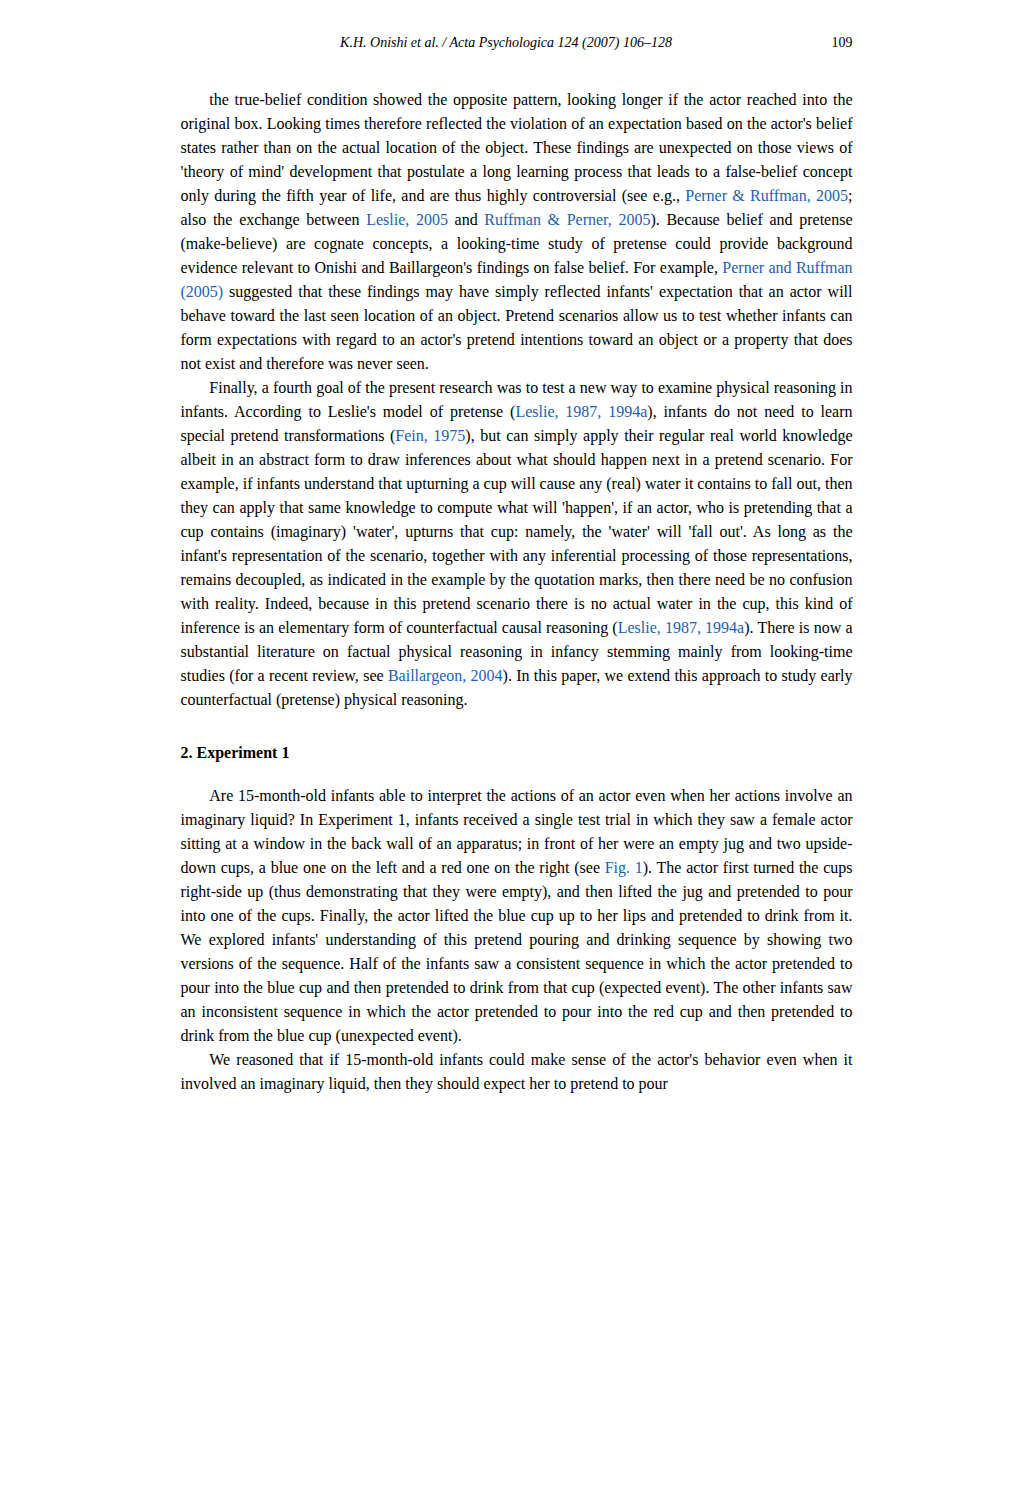K.H. Onishi et al. / Acta Psychologica 124 (2007) 106–128 109
the true-belief condition showed the opposite pattern, looking longer if the actor reached into the original box. Looking times therefore reflected the violation of an expectation based on the actor's belief states rather than on the actual location of the object. These findings are unexpected on those views of 'theory of mind' development that postulate a long learning process that leads to a false-belief concept only during the fifth year of life, and are thus highly controversial (see e.g., Perner & Ruffman, 2005; also the exchange between Leslie, 2005 and Ruffman & Perner, 2005). Because belief and pretense (make-believe) are cognate concepts, a looking-time study of pretense could provide background evidence relevant to Onishi and Baillargeon's findings on false belief. For example, Perner and Ruffman (2005) suggested that these findings may have simply reflected infants' expectation that an actor will behave toward the last seen location of an object. Pretend scenarios allow us to test whether infants can form expectations with regard to an actor's pretend intentions toward an object or a property that does not exist and therefore was never seen.
Finally, a fourth goal of the present research was to test a new way to examine physical reasoning in infants. According to Leslie's model of pretense (Leslie, 1987, 1994a), infants do not need to learn special pretend transformations (Fein, 1975), but can simply apply their regular real world knowledge albeit in an abstract form to draw inferences about what should happen next in a pretend scenario. For example, if infants understand that upturning a cup will cause any (real) water it contains to fall out, then they can apply that same knowledge to compute what will 'happen', if an actor, who is pretending that a cup contains (imaginary) 'water', upturns that cup: namely, the 'water' will 'fall out'. As long as the infant's representation of the scenario, together with any inferential processing of those representations, remains decoupled, as indicated in the example by the quotation marks, then there need be no confusion with reality. Indeed, because in this pretend scenario there is no actual water in the cup, this kind of inference is an elementary form of counterfactual causal reasoning (Leslie, 1987, 1994a). There is now a substantial literature on factual physical reasoning in infancy stemming mainly from looking-time studies (for a recent review, see Baillargeon, 2004). In this paper, we extend this approach to study early counterfactual (pretense) physical reasoning.
2. Experiment 1
Are 15-month-old infants able to interpret the actions of an actor even when her actions involve an imaginary liquid? In Experiment 1, infants received a single test trial in which they saw a female actor sitting at a window in the back wall of an apparatus; in front of her were an empty jug and two upside-down cups, a blue one on the left and a red one on the right (see Fig. 1). The actor first turned the cups right-side up (thus demonstrating that they were empty), and then lifted the jug and pretended to pour into one of the cups. Finally, the actor lifted the blue cup up to her lips and pretended to drink from it. We explored infants' understanding of this pretend pouring and drinking sequence by showing two versions of the sequence. Half of the infants saw a consistent sequence in which the actor pretended to pour into the blue cup and then pretended to drink from that cup (expected event). The other infants saw an inconsistent sequence in which the actor pretended to pour into the red cup and then pretended to drink from the blue cup (unexpected event).
We reasoned that if 15-month-old infants could make sense of the actor's behavior even when it involved an imaginary liquid, then they should expect her to pretend to pour